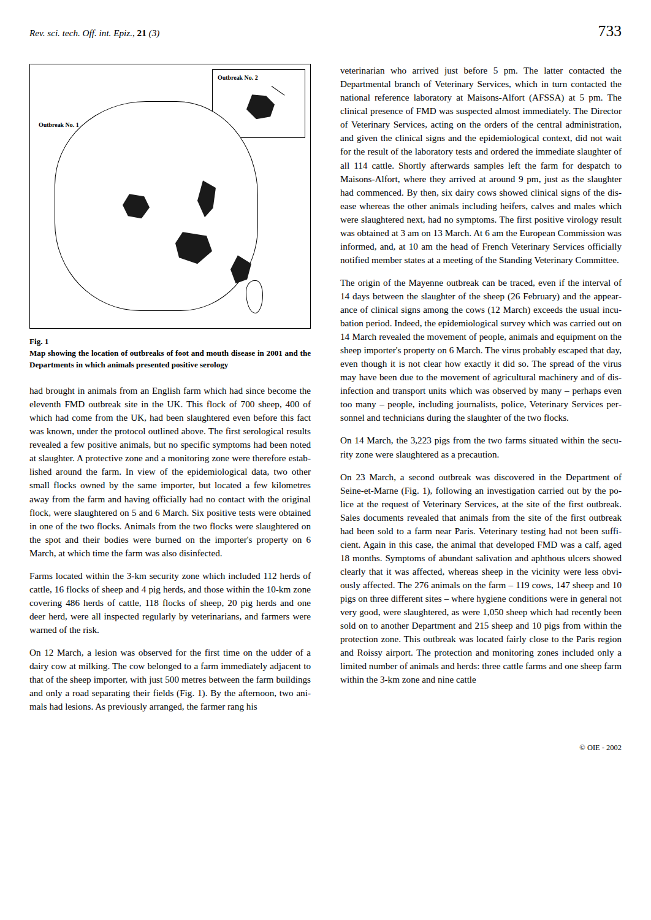Rev. sci. tech. Off. int. Epiz., 21 (3)
733
Outbreak No. 2
Outbreak No. 1
Fig. 1 Map showing the location of outbreaks of foot and mouth disease in 2001 and the Departments in which animals presented positive serology
had brought in animals from an English farm which had since become the eleventh FMD outbreak site in the UK. This flock of 700 sheep, 400 of which had come from the UK, had been slaughtered even before this fact was known, under the protocol outlined above. The first serological results revealed a few positive animals, but no specific symptoms had been noted at slaughter. A protective zone and a monitoring zone were therefore established around the farm. In view of the epidemiological data, two other small flocks owned by the same importer, but located a few kilometres away from the farm and having officially had no contact with the original flock, were slaughtered on 5 and 6 March. Six positive tests were obtained in one of the two flocks. Animals from the two flocks were slaughtered on the spot and their bodies were burned on the importer's property on 6 March, at which time the farm was also disinfected.
Farms located within the 3-km security zone which included 112 herds of cattle, 16 flocks of sheep and 4 pig herds, and those within the 10-km zone covering 486 herds of cattle, 118 flocks of sheep, 20 pig herds and one deer herd, were all inspected regularly by veterinarians, and farmers were warned of the risk.
On 12 March, a lesion was observed for the first time on the udder of a dairy cow at milking. The cow belonged to a farm immediately adjacent to that of the sheep importer, with just 500 metres between the farm buildings and only a road separating their fields (Fig. 1). By the afternoon, two animals had lesions. As previously arranged, the farmer rang his
veterinarian who arrived just before 5 pm. The latter contacted the Departmental branch of Veterinary Services, which in turn contacted the national reference laboratory at Maisons-Alfort (AFSSA) at 5 pm. The clinical presence of FMD was suspected almost immediately. The Director of Veterinary Services, acting on the orders of the central administration, and given the clinical signs and the epidemiological context, did not wait for the result of the laboratory tests and ordered the immediate slaughter of all 114 cattle. Shortly afterwards samples left the farm for despatch to Maisons-Alfort, where they arrived at around 9 pm, just as the slaughter had commenced. By then, six dairy cows showed clinical signs of the disease whereas the other animals including heifers, calves and males which were slaughtered next, had no symptoms. The first positive virology result was obtained at 3 am on 13 March. At 6 am the European Commission was informed, and, at 10 am the head of French Veterinary Services officially notified member states at a meeting of the Standing Veterinary Committee.
The origin of the Mayenne outbreak can be traced, even if the interval of 14 days between the slaughter of the sheep (26 February) and the appearance of clinical signs among the cows (12 March) exceeds the usual incubation period. Indeed, the epidemiological survey which was carried out on 14 March revealed the movement of people, animals and equipment on the sheep importer's property on 6 March. The virus probably escaped that day, even though it is not clear how exactly it did so. The spread of the virus may have been due to the movement of agricultural machinery and of disinfection and transport units which was observed by many – perhaps even too many – people, including journalists, police, Veterinary Services personnel and technicians during the slaughter of the two flocks.
On 14 March, the 3,223 pigs from the two farms situated within the security zone were slaughtered as a precaution.
On 23 March, a second outbreak was discovered in the Department of Seine-et-Marne (Fig. 1), following an investigation carried out by the police at the request of Veterinary Services, at the site of the first outbreak. Sales documents revealed that animals from the site of the first outbreak had been sold to a farm near Paris. Veterinary testing had not been sufficient. Again in this case, the animal that developed FMD was a calf, aged 18 months. Symptoms of abundant salivation and aphthous ulcers showed clearly that it was affected, whereas sheep in the vicinity were less obviously affected. The 276 animals on the farm – 119 cows, 147 sheep and 10 pigs on three different sites – where hygiene conditions were in general not very good, were slaughtered, as were 1,050 sheep which had recently been sold on to another Department and 215 sheep and 10 pigs from within the protection zone. This outbreak was located fairly close to the Paris region and Roissy airport. The protection and monitoring zones included only a limited number of animals and herds: three cattle farms and one sheep farm within the 3-km zone and nine cattle
© OIE - 2002